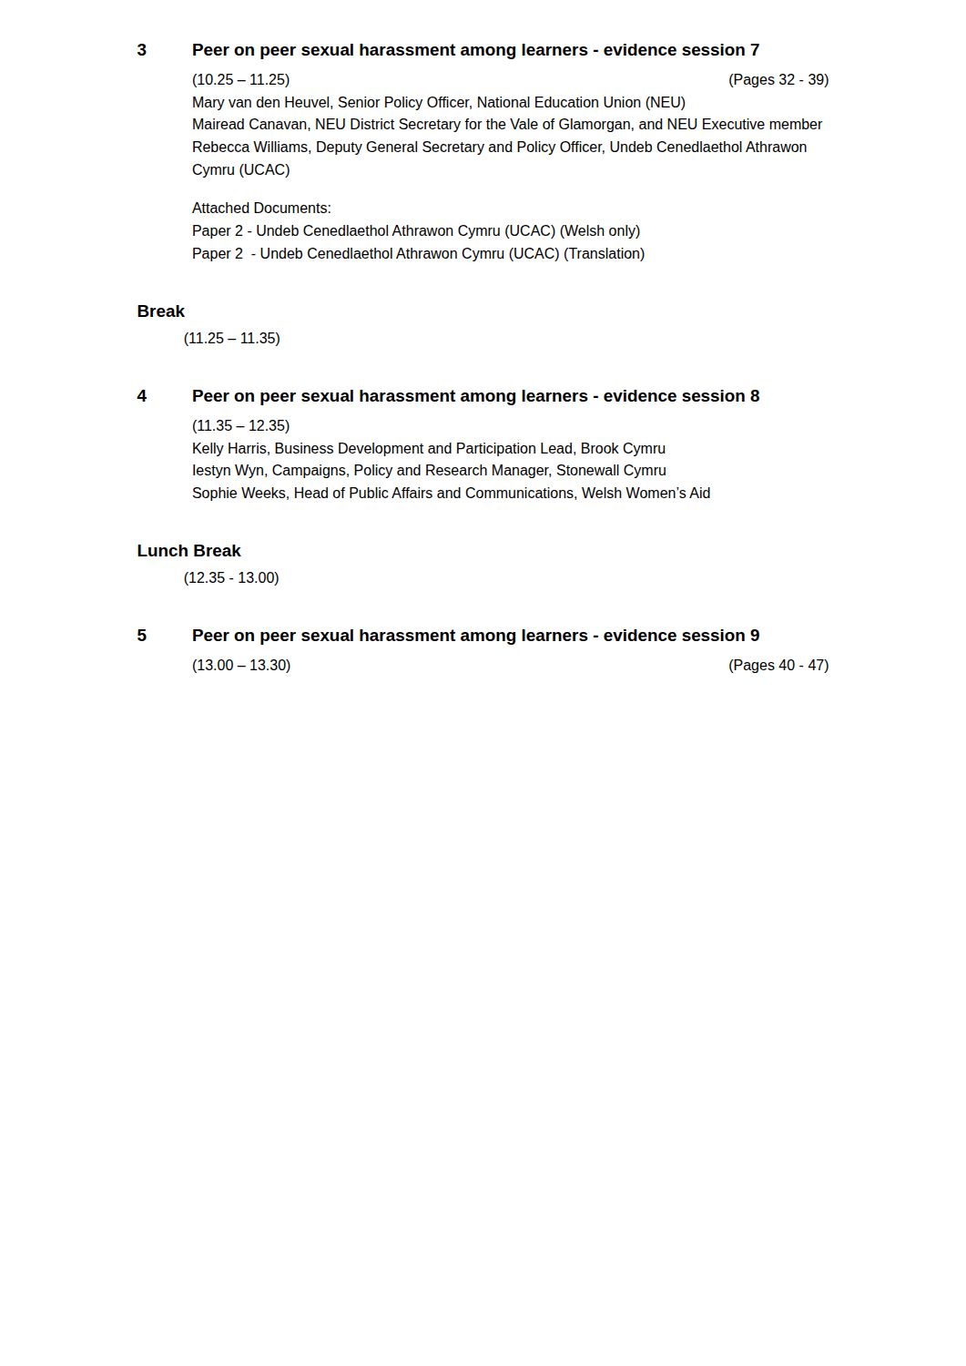3
Peer on peer sexual harassment among learners - evidence session 7
(10.25 – 11.25) (Pages 32 - 39)
Mary van den Heuvel, Senior Policy Officer, National Education Union (NEU)
Mairead Canavan, NEU District Secretary for the Vale of Glamorgan, and NEU Executive member
Rebecca Williams, Deputy General Secretary and Policy Officer, Undeb Cenedlaethol Athrawon Cymru (UCAC)
Attached Documents:
Paper 2 - Undeb Cenedlaethol Athrawon Cymru (UCAC) (Welsh only)
Paper 2 - Undeb Cenedlaethol Athrawon Cymru (UCAC) (Translation)
Break
(11.25 – 11.35)
4
Peer on peer sexual harassment among learners - evidence session 8
(11.35 – 12.35)
Kelly Harris, Business Development and Participation Lead, Brook Cymru
Iestyn Wyn, Campaigns, Policy and Research Manager, Stonewall Cymru
Sophie Weeks, Head of Public Affairs and Communications, Welsh Women’s Aid
Lunch Break
(12.35 - 13.00)
5
Peer on peer sexual harassment among learners - evidence session 9
(13.00 – 13.30) (Pages 40 - 47)